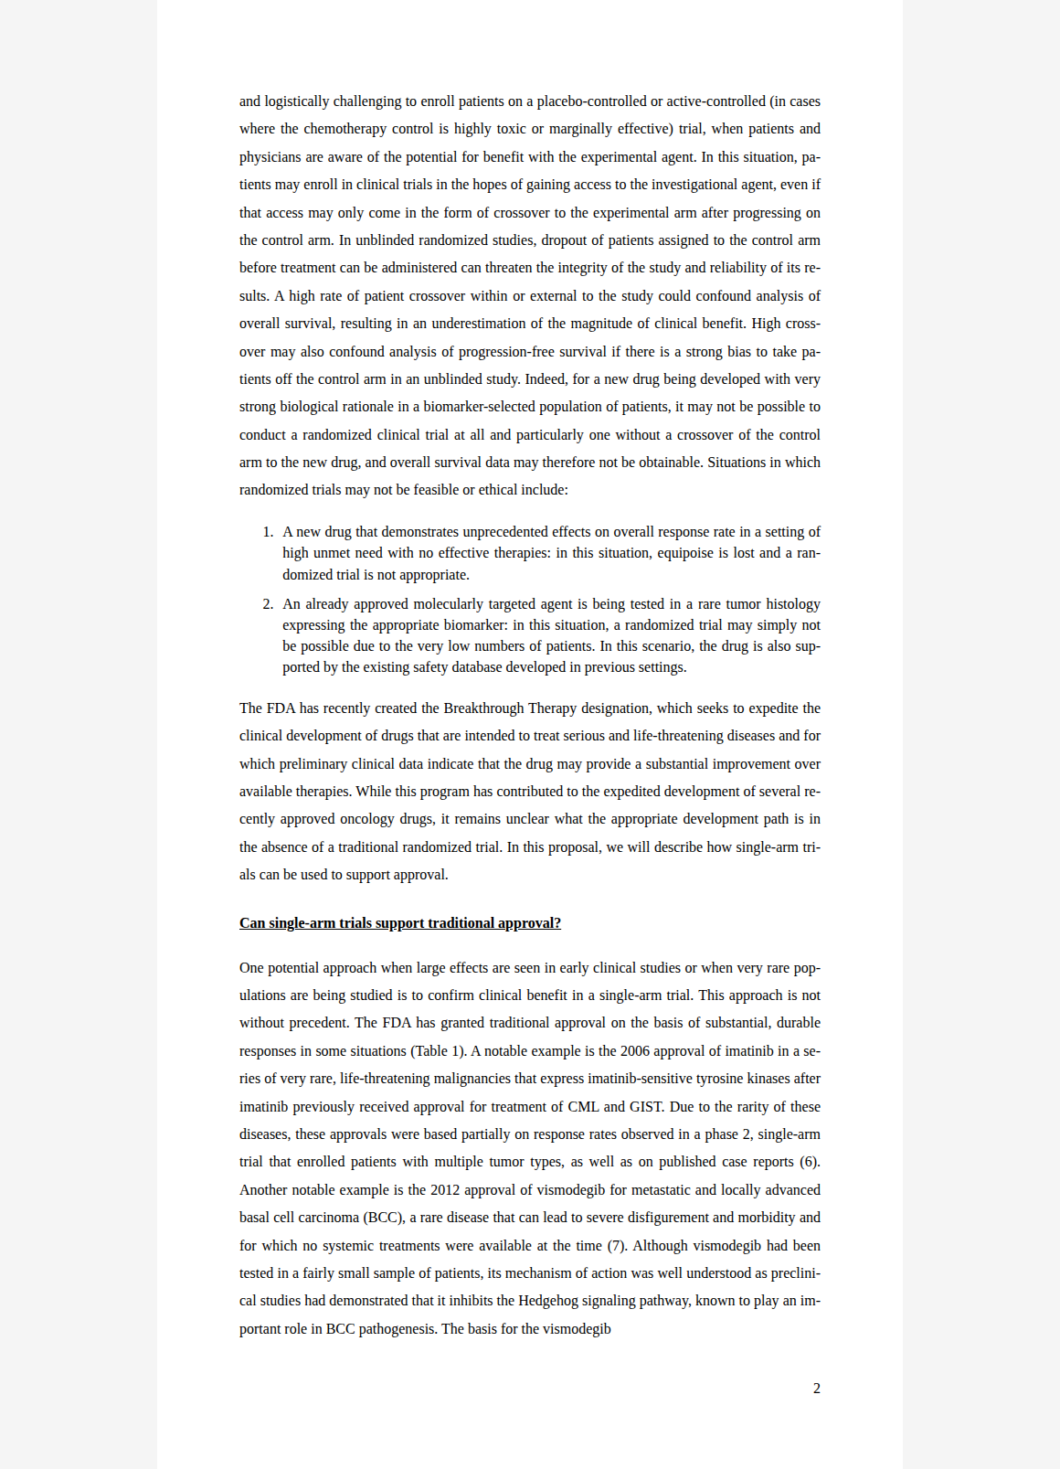and logistically challenging to enroll patients on a placebo-controlled or active-controlled (in cases where the chemotherapy control is highly toxic or marginally effective) trial, when patients and physicians are aware of the potential for benefit with the experimental agent. In this situation, patients may enroll in clinical trials in the hopes of gaining access to the investigational agent, even if that access may only come in the form of crossover to the experimental arm after progressing on the control arm. In unblinded randomized studies, dropout of patients assigned to the control arm before treatment can be administered can threaten the integrity of the study and reliability of its results. A high rate of patient crossover within or external to the study could confound analysis of overall survival, resulting in an underestimation of the magnitude of clinical benefit. High crossover may also confound analysis of progression-free survival if there is a strong bias to take patients off the control arm in an unblinded study. Indeed, for a new drug being developed with very strong biological rationale in a biomarker-selected population of patients, it may not be possible to conduct a randomized clinical trial at all and particularly one without a crossover of the control arm to the new drug, and overall survival data may therefore not be obtainable. Situations in which randomized trials may not be feasible or ethical include:
A new drug that demonstrates unprecedented effects on overall response rate in a setting of high unmet need with no effective therapies: in this situation, equipoise is lost and a randomized trial is not appropriate.
An already approved molecularly targeted agent is being tested in a rare tumor histology expressing the appropriate biomarker: in this situation, a randomized trial may simply not be possible due to the very low numbers of patients. In this scenario, the drug is also supported by the existing safety database developed in previous settings.
The FDA has recently created the Breakthrough Therapy designation, which seeks to expedite the clinical development of drugs that are intended to treat serious and life-threatening diseases and for which preliminary clinical data indicate that the drug may provide a substantial improvement over available therapies. While this program has contributed to the expedited development of several recently approved oncology drugs, it remains unclear what the appropriate development path is in the absence of a traditional randomized trial. In this proposal, we will describe how single-arm trials can be used to support approval.
Can single-arm trials support traditional approval?
One potential approach when large effects are seen in early clinical studies or when very rare populations are being studied is to confirm clinical benefit in a single-arm trial. This approach is not without precedent. The FDA has granted traditional approval on the basis of substantial, durable responses in some situations (Table 1). A notable example is the 2006 approval of imatinib in a series of very rare, life-threatening malignancies that express imatinib-sensitive tyrosine kinases after imatinib previously received approval for treatment of CML and GIST. Due to the rarity of these diseases, these approvals were based partially on response rates observed in a phase 2, single-arm trial that enrolled patients with multiple tumor types, as well as on published case reports (6). Another notable example is the 2012 approval of vismodegib for metastatic and locally advanced basal cell carcinoma (BCC), a rare disease that can lead to severe disfigurement and morbidity and for which no systemic treatments were available at the time (7). Although vismodegib had been tested in a fairly small sample of patients, its mechanism of action was well understood as preclinical studies had demonstrated that it inhibits the Hedgehog signaling pathway, known to play an important role in BCC pathogenesis. The basis for the vismodegib
2